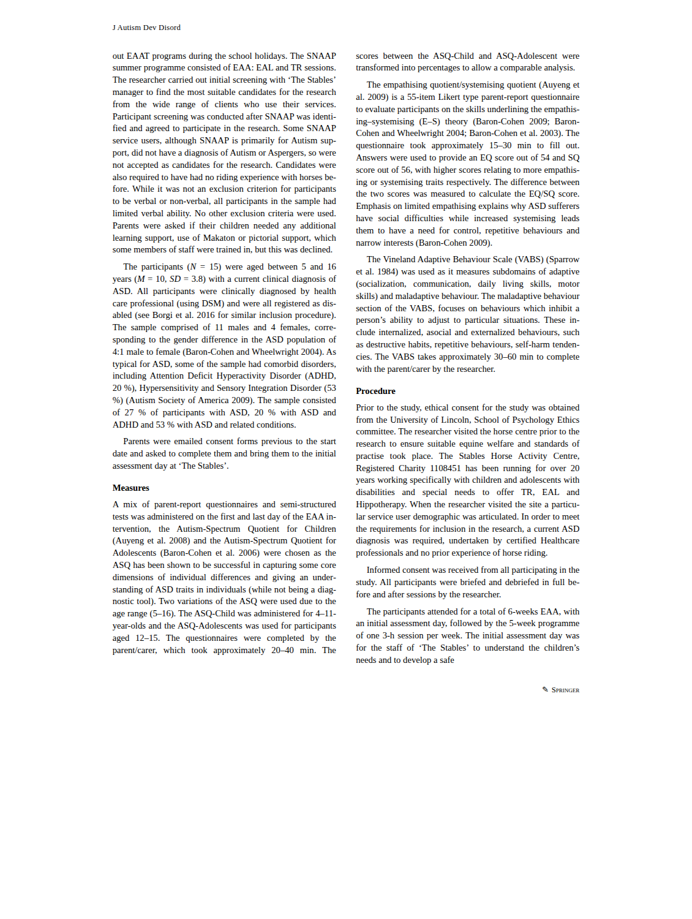J Autism Dev Disord
out EAAT programs during the school holidays. The SNAAP summer programme consisted of EAA: EAL and TR sessions. The researcher carried out initial screening with ‘The Stables’ manager to find the most suitable candidates for the research from the wide range of clients who use their services. Participant screening was conducted after SNAAP was identified and agreed to participate in the research. Some SNAAP service users, although SNAAP is primarily for Autism support, did not have a diagnosis of Autism or Aspergers, so were not accepted as candidates for the research. Candidates were also required to have had no riding experience with horses before. While it was not an exclusion criterion for participants to be verbal or non-verbal, all participants in the sample had limited verbal ability. No other exclusion criteria were used. Parents were asked if their children needed any additional learning support, use of Makaton or pictorial support, which some members of staff were trained in, but this was declined.
The participants (N = 15) were aged between 5 and 16 years (M = 10, SD = 3.8) with a current clinical diagnosis of ASD. All participants were clinically diagnosed by health care professional (using DSM) and were all registered as disabled (see Borgi et al. 2016 for similar inclusion procedure). The sample comprised of 11 males and 4 females, corresponding to the gender difference in the ASD population of 4:1 male to female (Baron-Cohen and Wheelwright 2004). As typical for ASD, some of the sample had comorbid disorders, including Attention Deficit Hyperactivity Disorder (ADHD, 20 %), Hypersensitivity and Sensory Integration Disorder (53 %) (Autism Society of America 2009). The sample consisted of 27 % of participants with ASD, 20 % with ASD and ADHD and 53 % with ASD and related conditions.
Parents were emailed consent forms previous to the start date and asked to complete them and bring them to the initial assessment day at ‘The Stables’.
Measures
A mix of parent-report questionnaires and semi-structured tests was administered on the first and last day of the EAA intervention, the Autism-Spectrum Quotient for Children (Auyeng et al. 2008) and the Autism-Spectrum Quotient for Adolescents (Baron-Cohen et al. 2006) were chosen as the ASQ has been shown to be successful in capturing some core dimensions of individual differences and giving an understanding of ASD traits in individuals (while not being a diagnostic tool). Two variations of the ASQ were used due to the age range (5–16). The ASQ-Child was administered for 4–11-year-olds and the ASQ-Adolescents was used for participants aged 12–15. The questionnaires were completed by the parent/carer, which took approximately 20–40 min. The scores between the ASQ-Child and ASQ-Adolescent were transformed into percentages to allow a comparable analysis.
The empathising quotient/systemising quotient (Auyeng et al. 2009) is a 55-item Likert type parent-report questionnaire to evaluate participants on the skills underlining the empathising–systemising (E–S) theory (Baron-Cohen 2009; Baron-Cohen and Wheelwright 2004; Baron-Cohen et al. 2003). The questionnaire took approximately 15–30 min to fill out. Answers were used to provide an EQ score out of 54 and SQ score out of 56, with higher scores relating to more empathising or systemising traits respectively. The difference between the two scores was measured to calculate the EQ/SQ score. Emphasis on limited empathising explains why ASD sufferers have social difficulties while increased systemising leads them to have a need for control, repetitive behaviours and narrow interests (Baron-Cohen 2009).
The Vineland Adaptive Behaviour Scale (VABS) (Sparrow et al. 1984) was used as it measures subdomains of adaptive (socialization, communication, daily living skills, motor skills) and maladaptive behaviour. The maladaptive behaviour section of the VABS, focuses on behaviours which inhibit a person’s ability to adjust to particular situations. These include internalized, asocial and externalized behaviours, such as destructive habits, repetitive behaviours, self-harm tendencies. The VABS takes approximately 30–60 min to complete with the parent/carer by the researcher.
Procedure
Prior to the study, ethical consent for the study was obtained from the University of Lincoln, School of Psychology Ethics committee. The researcher visited the horse centre prior to the research to ensure suitable equine welfare and standards of practise took place. The Stables Horse Activity Centre, Registered Charity 1108451 has been running for over 20 years working specifically with children and adolescents with disabilities and special needs to offer TR, EAL and Hippotherapy. When the researcher visited the site a particular service user demographic was articulated. In order to meet the requirements for inclusion in the research, a current ASD diagnosis was required, undertaken by certified Healthcare professionals and no prior experience of horse riding.
Informed consent was received from all participating in the study. All participants were briefed and debriefed in full before and after sessions by the researcher.
The participants attended for a total of 6-weeks EAA, with an initial assessment day, followed by the 5-week programme of one 3-h session per week. The initial assessment day was for the staff of ‘The Stables’ to understand the children’s needs and to develop a safe
✎Springer